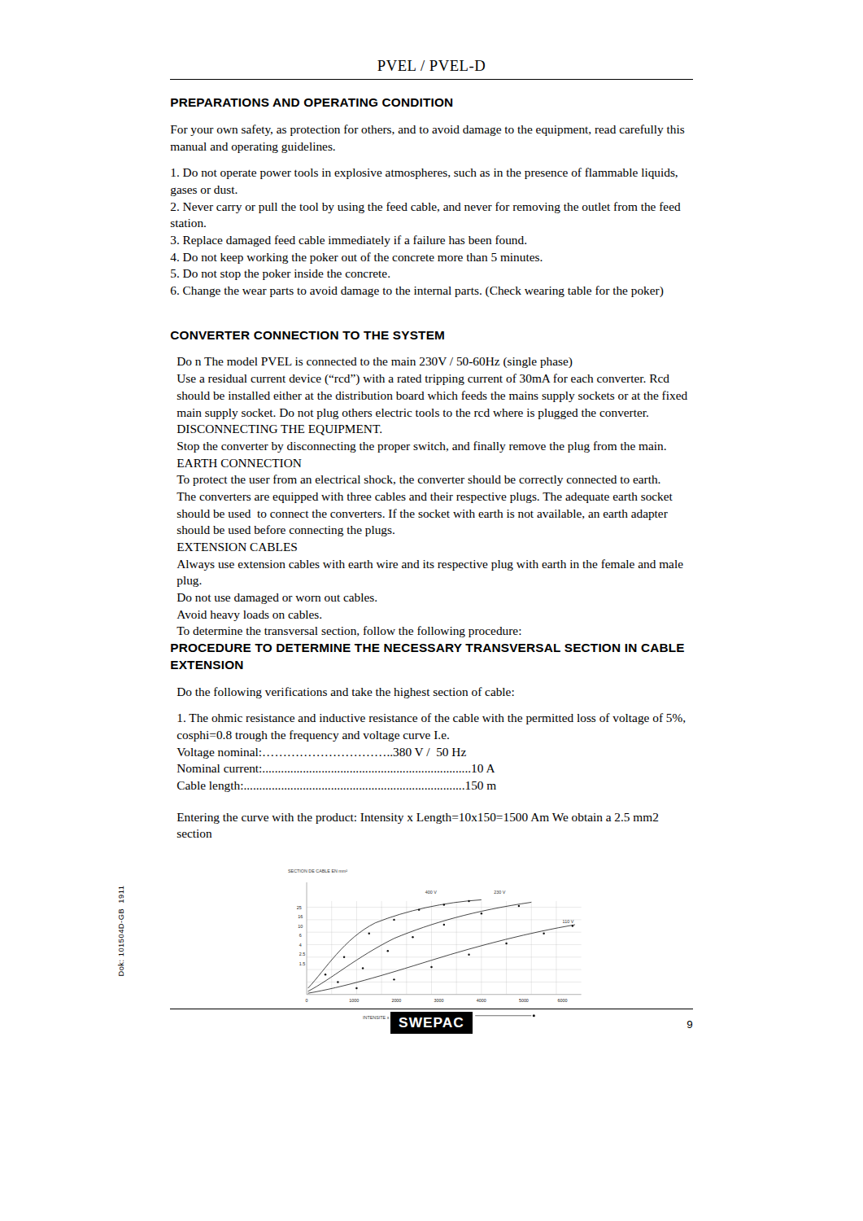PVEL / PVEL-D
PREPARATIONS AND OPERATING CONDITION
For your own safety, as protection for others, and to avoid damage to the equipment, read carefully this manual and operating guidelines.
1. Do not operate power tools in explosive atmospheres, such as in the presence of flammable liquids, gases or dust.
2. Never carry or pull the tool by using the feed cable, and never for removing the outlet from the feed station.
3. Replace damaged feed cable immediately if a failure has been found.
4. Do not keep working the poker out of the concrete more than 5 minutes.
5. Do not stop the poker inside the concrete.
6. Change the wear parts to avoid damage to the internal parts. (Check wearing table for the poker)
CONVERTER CONNECTION TO THE SYSTEM
Do n The model PVEL is connected to the main 230V / 50-60Hz (single phase)
Use a residual current device (“rcd”) with a rated tripping current of 30mA for each converter. Rcd should be installed either at the distribution board which feeds the mains supply sockets or at the fixed main supply socket. Do not plug others electric tools to the rcd where is plugged the converter.
DISCONNECTING THE EQUIPMENT.
Stop the converter by disconnecting the proper switch, and finally remove the plug from the main.
EARTH CONNECTION
To protect the user from an electrical shock, the converter should be correctly connected to earth.
The converters are equipped with three cables and their respective plugs. The adequate earth socket should be used to connect the converters. If the socket with earth is not available, an earth adapter should be used before connecting the plugs.
EXTENSION CABLES
Always use extension cables with earth wire and its respective plug with earth in the female and male plug.
Do not use damaged or worn out cables.
Avoid heavy loads on cables.
To determine the transversal section, follow the following procedure:
PROCEDURE TO DETERMINE THE NECESSARY TRANSVERSAL SECTION IN CABLE EXTENSION
Do the following verifications and take the highest section of cable:
1. The ohmic resistance and inductive resistance of the cable with the permitted loss of voltage of 5%,
cosphi=0.8 trough the frequency and voltage curve I.e.
Voltage nominal:…………………………..380 V / 50 Hz
Nominal current:...................................................................10 A
Cable length:.......................................................................150 m
Entering the curve with the product: Intensity x Length=10x150=1500 Am We obtain a 2.5 mm2 section
Dok: 101504D-GB 1911
SWEPAC 9